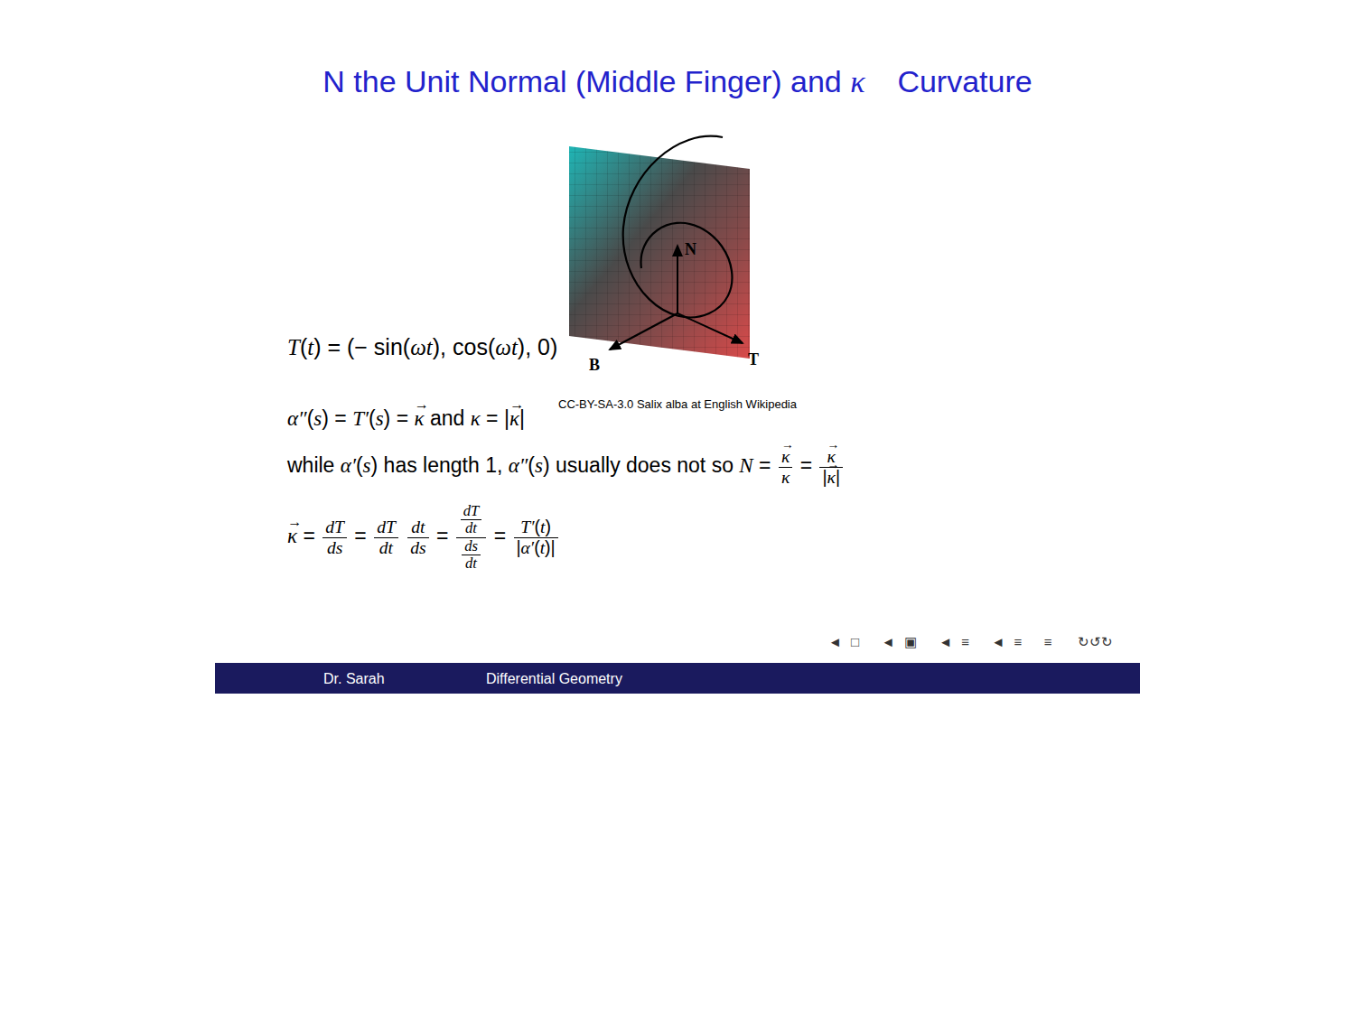N the Unit Normal (Middle Finger) and κ⃗ Curvature
N B T
CC-BY-SA-3.0 Salix alba at English Wikipedia
T(t) = (− sin(ωt), cos(ωt), 0)
α″(s) = T′(s) = κ and κ = |κ|
while α′(s) has length 1, α″(s) usually does not so N = κκ = κ|κ|
κ = dT ds = dT dt dt ds = dT dt ds dt = T′(t) |α′(t)|
◄ □ ◄ ▣ ◄ ≡ ◄ ≡ ≡ ↻↺↻
Dr. Sarah
Differential Geometry